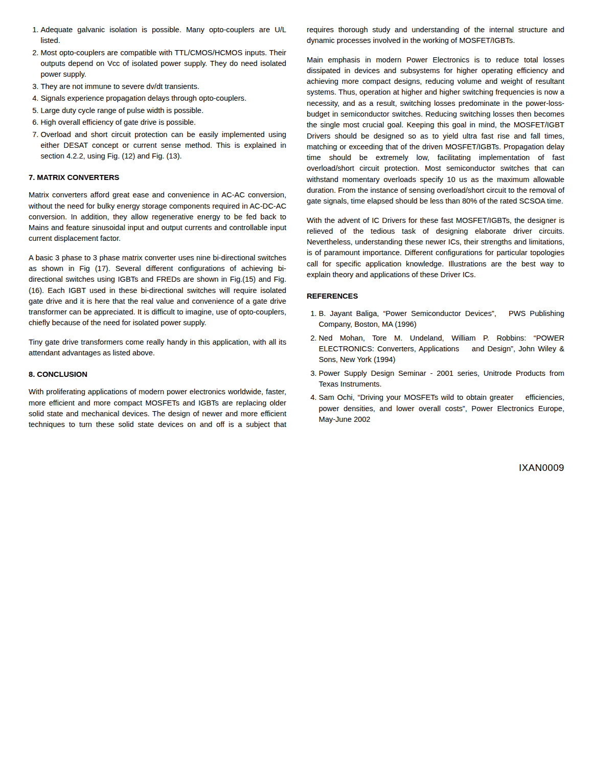Adequate galvanic isolation is possible. Many opto-couplers are U/L listed.
Most opto-couplers are compatible with TTL/CMOS/HCMOS inputs. Their outputs depend on Vcc of isolated power supply. They do need isolated power supply.
They are not immune to severe dv/dt transients.
Signals experience propagation delays through opto-couplers.
Large duty cycle range of pulse width is possible.
High overall efficiency of gate drive is possible.
Overload and short circuit protection can be easily implemented using either DESAT concept or current sense method. This is explained in section 4.2.2, using Fig. (12) and Fig. (13).
7. MATRIX CONVERTERS
Matrix converters afford great ease and convenience in AC-AC conversion, without the need for bulky energy storage components required in AC-DC-AC conversion. In addition, they allow regenerative energy to be fed back to Mains and feature sinusoidal input and output currents and controllable input current displacement factor.
A basic 3 phase to 3 phase matrix converter uses nine bi-directional switches as shown in Fig (17). Several different configurations of achieving bi-directional switches using IGBTs and FREDs are shown in Fig.(15) and Fig.(16). Each IGBT used in these bi-directional switches will require isolated gate drive and it is here that the real value and convenience of a gate drive transformer can be appreciated. It is difficult to imagine, use of opto-couplers, chiefly because of the need for isolated power supply.
Tiny gate drive transformers come really handy in this application, with all its attendant advantages as listed above.
8. CONCLUSION
With proliferating applications of modern power electronics worldwide, faster, more efficient and more compact MOSFETs and IGBTs are replacing older solid state and mechanical devices. The design of newer and more efficient techniques to turn these solid state devices on and off is a subject that requires thorough study and understanding of the internal structure and dynamic processes involved in the working of MOSFET/IGBTs.
Main emphasis in modern Power Electronics is to reduce total losses dissipated in devices and subsystems for higher operating efficiency and achieving more compact designs, reducing volume and weight of resultant systems. Thus, operation at higher and higher switching frequencies is now a necessity, and as a result, switching losses predominate in the power-loss-budget in semiconductor switches. Reducing switching losses then becomes the single most crucial goal. Keeping this goal in mind, the MOSFET/IGBT Drivers should be designed so as to yield ultra fast rise and fall times, matching or exceeding that of the driven MOSFET/IGBTs. Propagation delay time should be extremely low, facilitating implementation of fast overload/short circuit protection. Most semiconductor switches that can withstand momentary overloads specify 10 us as the maximum allowable duration. From the instance of sensing overload/short circuit to the removal of gate signals, time elapsed should be less than 80% of the rated SCSOA time.
With the advent of IC Drivers for these fast MOSFET/IGBTs, the designer is relieved of the tedious task of designing elaborate driver circuits. Nevertheless, understanding these newer ICs, their strengths and limitations, is of paramount importance. Different configurations for particular topologies call for specific application knowledge. Illustrations are the best way to explain theory and applications of these Driver ICs.
REFERENCES
B. Jayant Baliga, “Power Semiconductor Devices”, PWS Publishing Company, Boston, MA (1996)
Ned Mohan, Tore M. Undeland, William P. Robbins: “POWER ELECTRONICS: Converters, Applications and Design”, John Wiley & Sons, New York (1994)
Power Supply Design Seminar - 2001 series, Unitrode Products from Texas Instruments.
Sam Ochi, “Driving your MOSFETs wild to obtain greater efficiencies, power densities, and lower overall costs”, Power Electronics Europe, May-June 2002
IXAN0009